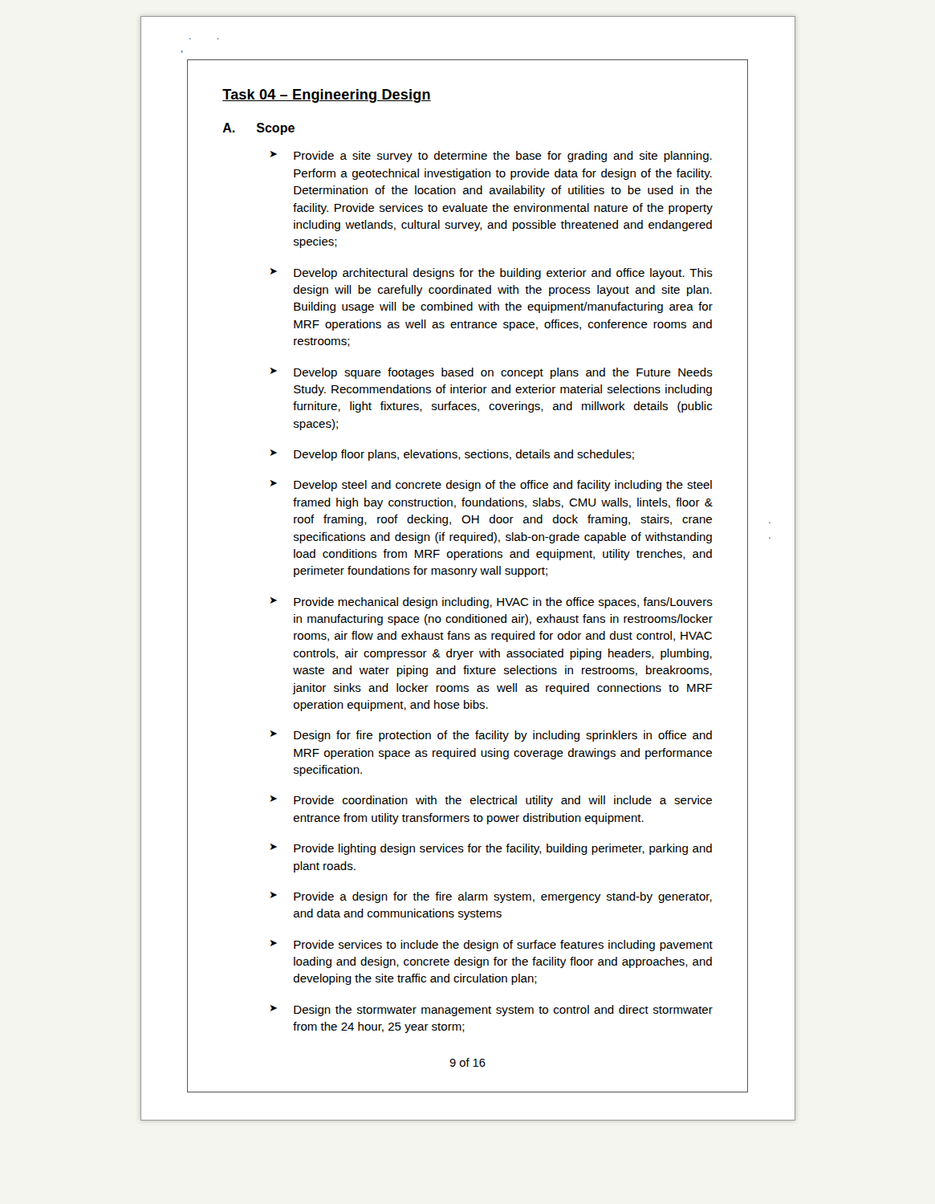. .
'
.
.
Task 04 – Engineering Design
A. Scope
Provide a site survey to determine the base for grading and site planning. Perform a geotechnical investigation to provide data for design of the facility. Determination of the location and availability of utilities to be used in the facility. Provide services to evaluate the environmental nature of the property including wetlands, cultural survey, and possible threatened and endangered species;
Develop architectural designs for the building exterior and office layout. This design will be carefully coordinated with the process layout and site plan. Building usage will be combined with the equipment/manufacturing area for MRF operations as well as entrance space, offices, conference rooms and restrooms;
Develop square footages based on concept plans and the Future Needs Study. Recommendations of interior and exterior material selections including furniture, light fixtures, surfaces, coverings, and millwork details (public spaces);
Develop floor plans, elevations, sections, details and schedules;
Develop steel and concrete design of the office and facility including the steel framed high bay construction, foundations, slabs, CMU walls, lintels, floor & roof framing, roof decking, OH door and dock framing, stairs, crane specifications and design (if required), slab-on-grade capable of withstanding load conditions from MRF operations and equipment, utility trenches, and perimeter foundations for masonry wall support;
Provide mechanical design including, HVAC in the office spaces, fans/Louvers in manufacturing space (no conditioned air), exhaust fans in restrooms/locker rooms, air flow and exhaust fans as required for odor and dust control, HVAC controls, air compressor & dryer with associated piping headers, plumbing, waste and water piping and fixture selections in restrooms, breakrooms, janitor sinks and locker rooms as well as required connections to MRF operation equipment, and hose bibs.
Design for fire protection of the facility by including sprinklers in office and MRF operation space as required using coverage drawings and performance specification.
Provide coordination with the electrical utility and will include a service entrance from utility transformers to power distribution equipment.
Provide lighting design services for the facility, building perimeter, parking and plant roads.
Provide a design for the fire alarm system, emergency stand-by generator, and data and communications systems
Provide services to include the design of surface features including pavement loading and design, concrete design for the facility floor and approaches, and developing the site traffic and circulation plan;
Design the stormwater management system to control and direct stormwater from the 24 hour, 25 year storm;
9 of 16